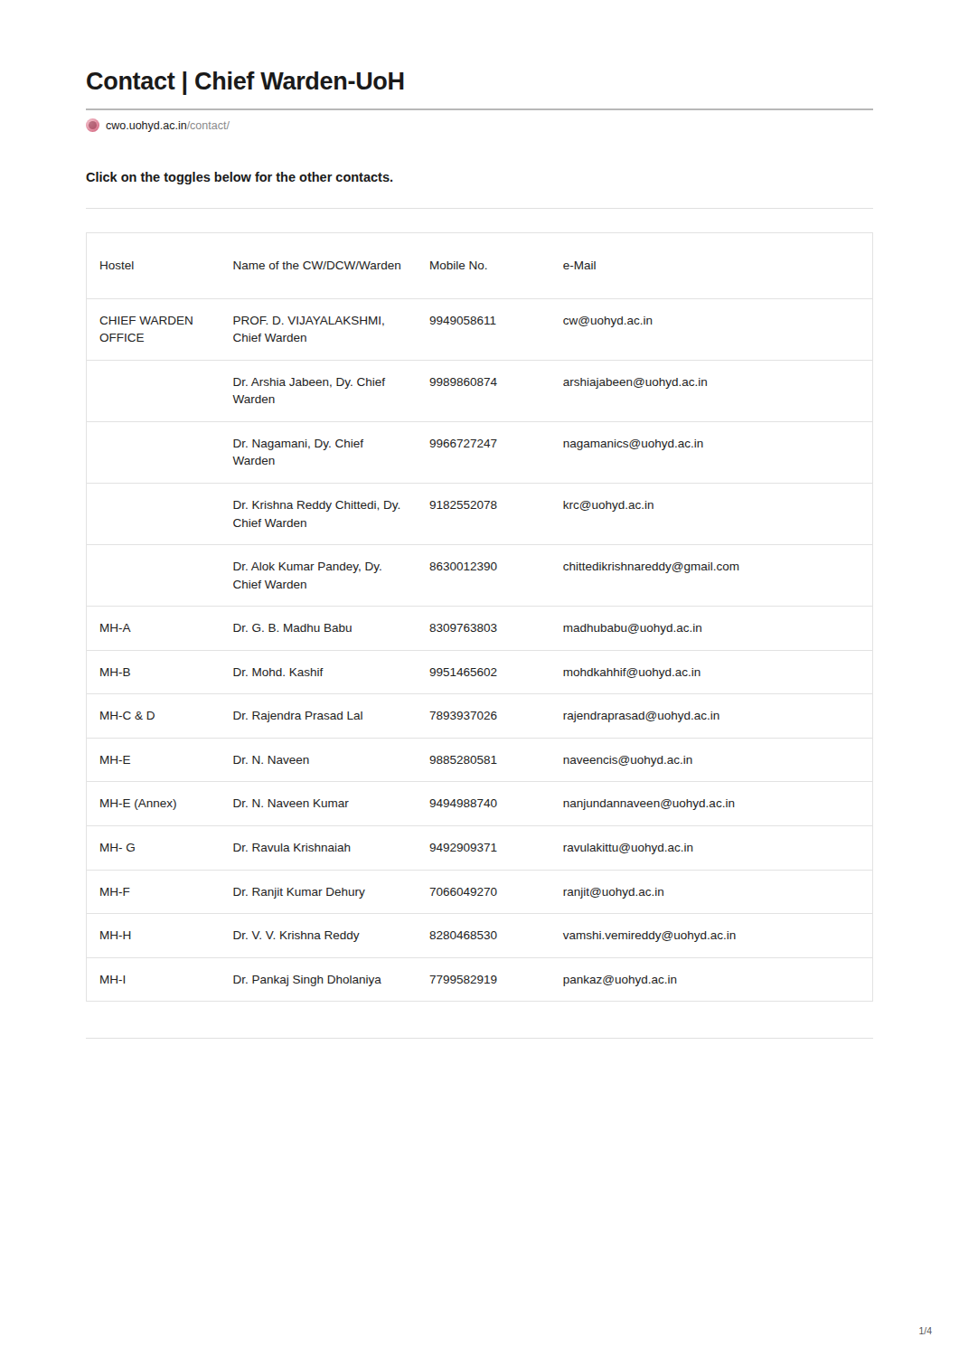Contact | Chief Warden-UoH
cwo.uohyd.ac.in/contact/
Click on the toggles below for the other contacts.
| Hostel | Name of the CW/DCW/Warden | Mobile No. | e-Mail |
| --- | --- | --- | --- |
| CHIEF WARDEN OFFICE | PROF. D. VIJAYALAKSHMI, Chief Warden | 9949058611 | cw@uohyd.ac.in |
| | Dr. Arshia Jabeen, Dy. Chief Warden | 9989860874 | arshiajabeen@uohyd.ac.in |
| | Dr. Nagamani, Dy. Chief Warden | 9966727247 | nagamanics@uohyd.ac.in |
| | Dr. Krishna Reddy Chittedi, Dy. Chief Warden | 9182552078 | krc@uohyd.ac.in |
| | Dr. Alok Kumar Pandey, Dy. Chief Warden | 8630012390 | chittedikrishnareddy@gmail.com |
| MH-A | Dr. G. B. Madhu Babu | 8309763803 | madhubabu@uohyd.ac.in |
| MH-B | Dr. Mohd. Kashif | 9951465602 | mohdkahhif@uohyd.ac.in |
| MH-C & D | Dr. Rajendra Prasad Lal | 7893937026 | rajendraprasad@uohyd.ac.in |
| MH-E | Dr. N. Naveen | 9885280581 | naveencis@uohyd.ac.in |
| MH-E (Annex) | Dr. N. Naveen Kumar | 9494988740 | nanjundannaveen@uohyd.ac.in |
| MH- G | Dr. Ravula Krishnaiah | 9492909371 | ravulakittu@uohyd.ac.in |
| MH-F | Dr. Ranjit Kumar Dehury | 7066049270 | ranjit@uohyd.ac.in |
| MH-H | Dr. V. V. Krishna Reddy | 8280468530 | vamshi.vemireddy@uohyd.ac.in |
| MH-I | Dr. Pankaj Singh Dholaniya | 7799582919 | pankaz@uohyd.ac.in |
1/4